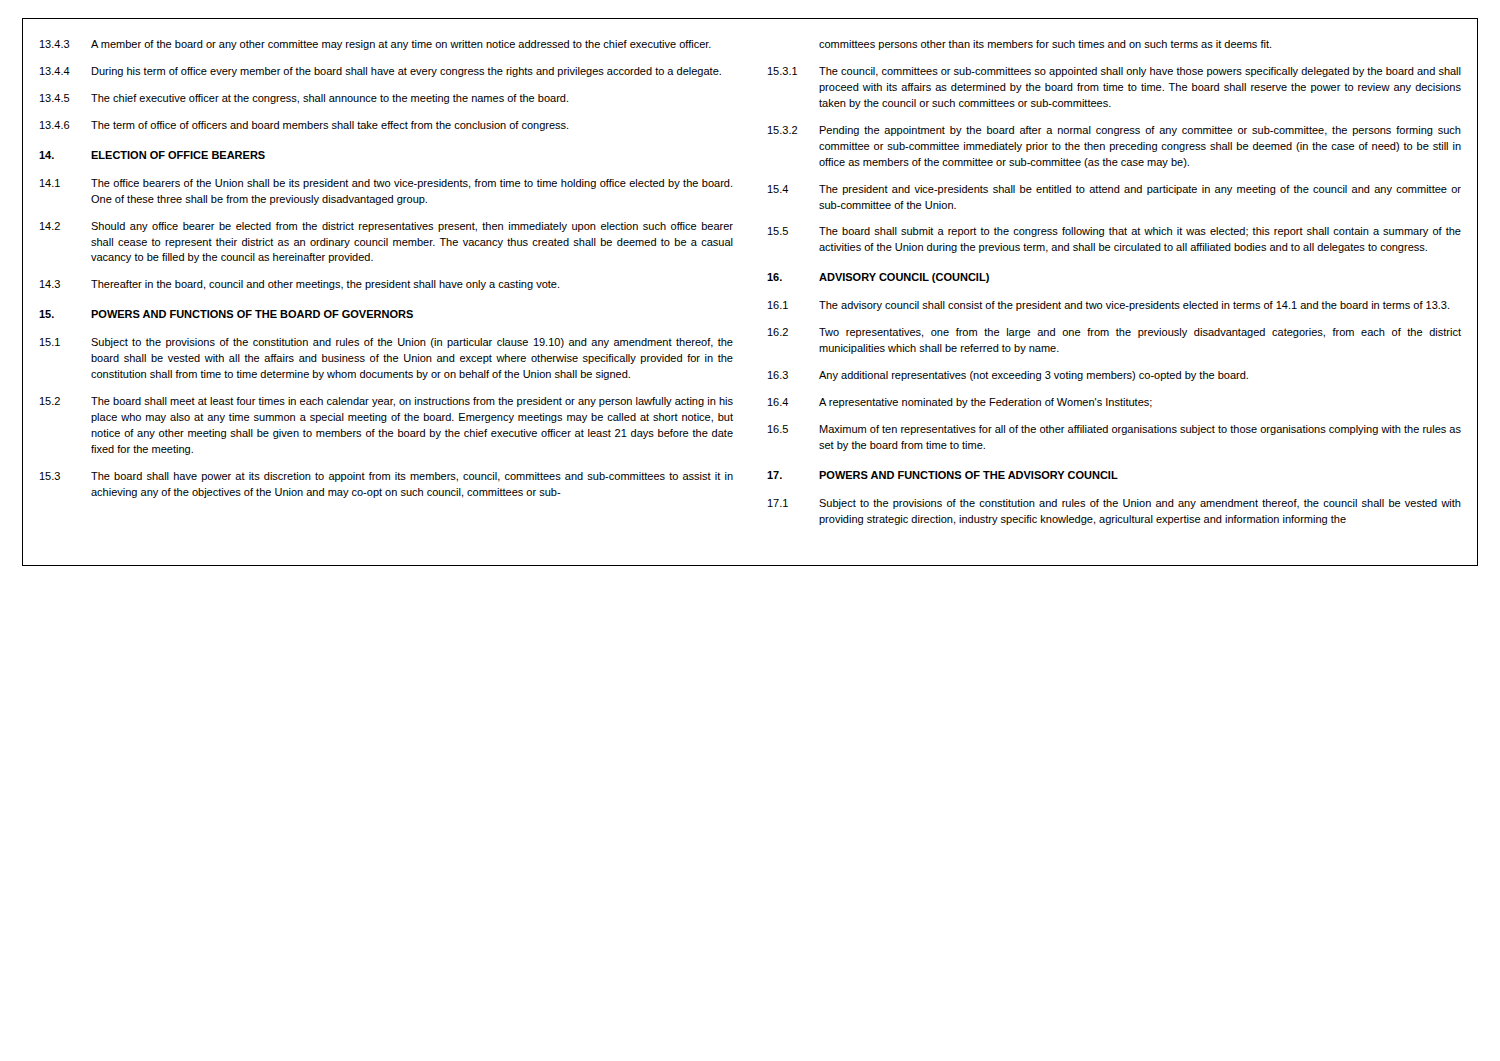13.4.3
A member of the board or any other committee may resign at any time on written notice addressed to the chief executive officer.
13.4.4
During his term of office every member of the board shall have at every congress the rights and privileges accorded to a delegate.
13.4.5
The chief executive officer at the congress, shall announce to the meeting the names of the board.
13.4.6
The term of office of officers and board members shall take effect from the conclusion of congress.
14.
ELECTION OF OFFICE BEARERS
14.1
The office bearers of the Union shall be its president and two vice-presidents, from time to time holding office elected by the board. One of these three shall be from the previously disadvantaged group.
14.2
Should any office bearer be elected from the district representatives present, then immediately upon election such office bearer shall cease to represent their district as an ordinary council member. The vacancy thus created shall be deemed to be a casual vacancy to be filled by the council as hereinafter provided.
14.3
Thereafter in the board, council and other meetings, the president shall have only a casting vote.
15.
POWERS AND FUNCTIONS OF THE BOARD OF GOVERNORS
15.1
Subject to the provisions of the constitution and rules of the Union (in particular clause 19.10) and any amendment thereof, the board shall be vested with all the affairs and business of the Union and except where otherwise specifically provided for in the constitution shall from time to time determine by whom documents by or on behalf of the Union shall be signed.
15.2
The board shall meet at least four times in each calendar year, on instructions from the president or any person lawfully acting in his place who may also at any time summon a special meeting of the board. Emergency meetings may be called at short notice, but notice of any other meeting shall be given to members of the board by the chief executive officer at least 21 days before the date fixed for the meeting.
15.3
The board shall have power at its discretion to appoint from its members, council, committees and sub-committees to assist it in achieving any of the objectives of the Union and may co-opt on such council, committees or sub-
committees persons other than its members for such times and on such terms as it deems fit.
15.3.1
The council, committees or sub-committees so appointed shall only have those powers specifically delegated by the board and shall proceed with its affairs as determined by the board from time to time. The board shall reserve the power to review any decisions taken by the council or such committees or sub-committees.
15.3.2
Pending the appointment by the board after a normal congress of any committee or sub-committee, the persons forming such committee or sub-committee immediately prior to the then preceding congress shall be deemed (in the case of need) to be still in office as members of the committee or sub-committee (as the case may be).
15.4
The president and vice-presidents shall be entitled to attend and participate in any meeting of the council and any committee or sub-committee of the Union.
15.5
The board shall submit a report to the congress following that at which it was elected; this report shall contain a summary of the activities of the Union during the previous term, and shall be circulated to all affiliated bodies and to all delegates to congress.
16.
ADVISORY COUNCIL (Council)
16.1
The advisory council shall consist of the president and two vice-presidents elected in terms of 14.1 and the board in terms of 13.3.
16.2
Two representatives, one from the large and one from the previously disadvantaged categories, from each of the district municipalities which shall be referred to by name.
16.3
Any additional representatives (not exceeding 3 voting members) co-opted by the board.
16.4
A representative nominated by the Federation of Women's Institutes;
16.5
Maximum of ten representatives for all of the other affiliated organisations subject to those organisations complying with the rules as set by the board from time to time.
17.
POWERS AND FUNCTIONS OF THE ADVISORY COUNCIL
17.1
Subject to the provisions of the constitution and rules of the Union and any amendment thereof, the council shall be vested with providing strategic direction, industry specific knowledge, agricultural expertise and information informing the